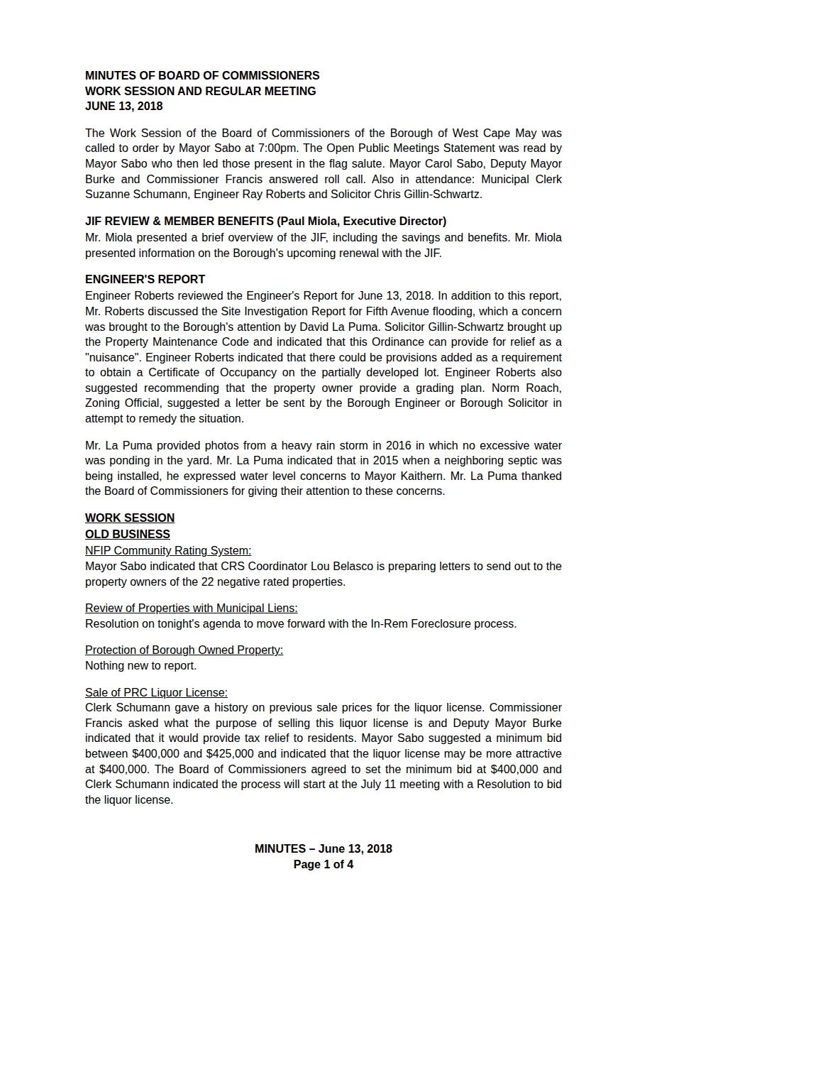MINUTES OF BOARD OF COMMISSIONERS
WORK SESSION AND REGULAR MEETING
JUNE 13, 2018
The Work Session of the Board of Commissioners of the Borough of West Cape May was called to order by Mayor Sabo at 7:00pm. The Open Public Meetings Statement was read by Mayor Sabo who then led those present in the flag salute. Mayor Carol Sabo, Deputy Mayor Burke and Commissioner Francis answered roll call. Also in attendance: Municipal Clerk Suzanne Schumann, Engineer Ray Roberts and Solicitor Chris Gillin-Schwartz.
JIF REVIEW & MEMBER BENEFITS (Paul Miola, Executive Director)
Mr. Miola presented a brief overview of the JIF, including the savings and benefits. Mr. Miola presented information on the Borough's upcoming renewal with the JIF.
ENGINEER'S REPORT
Engineer Roberts reviewed the Engineer's Report for June 13, 2018. In addition to this report, Mr. Roberts discussed the Site Investigation Report for Fifth Avenue flooding, which a concern was brought to the Borough's attention by David La Puma. Solicitor Gillin-Schwartz brought up the Property Maintenance Code and indicated that this Ordinance can provide for relief as a "nuisance". Engineer Roberts indicated that there could be provisions added as a requirement to obtain a Certificate of Occupancy on the partially developed lot. Engineer Roberts also suggested recommending that the property owner provide a grading plan. Norm Roach, Zoning Official, suggested a letter be sent by the Borough Engineer or Borough Solicitor in attempt to remedy the situation.
Mr. La Puma provided photos from a heavy rain storm in 2016 in which no excessive water was ponding in the yard. Mr. La Puma indicated that in 2015 when a neighboring septic was being installed, he expressed water level concerns to Mayor Kaithern. Mr. La Puma thanked the Board of Commissioners for giving their attention to these concerns.
WORK SESSION
OLD BUSINESS
NFIP Community Rating System:
Mayor Sabo indicated that CRS Coordinator Lou Belasco is preparing letters to send out to the property owners of the 22 negative rated properties.
Review of Properties with Municipal Liens:
Resolution on tonight's agenda to move forward with the In-Rem Foreclosure process.
Protection of Borough Owned Property:
Nothing new to report.
Sale of PRC Liquor License:
Clerk Schumann gave a history on previous sale prices for the liquor license. Commissioner Francis asked what the purpose of selling this liquor license is and Deputy Mayor Burke indicated that it would provide tax relief to residents. Mayor Sabo suggested a minimum bid between $400,000 and $425,000 and indicated that the liquor license may be more attractive at $400,000. The Board of Commissioners agreed to set the minimum bid at $400,000 and Clerk Schumann indicated the process will start at the July 11 meeting with a Resolution to bid the liquor license.
MINUTES – June 13, 2018
Page 1 of 4